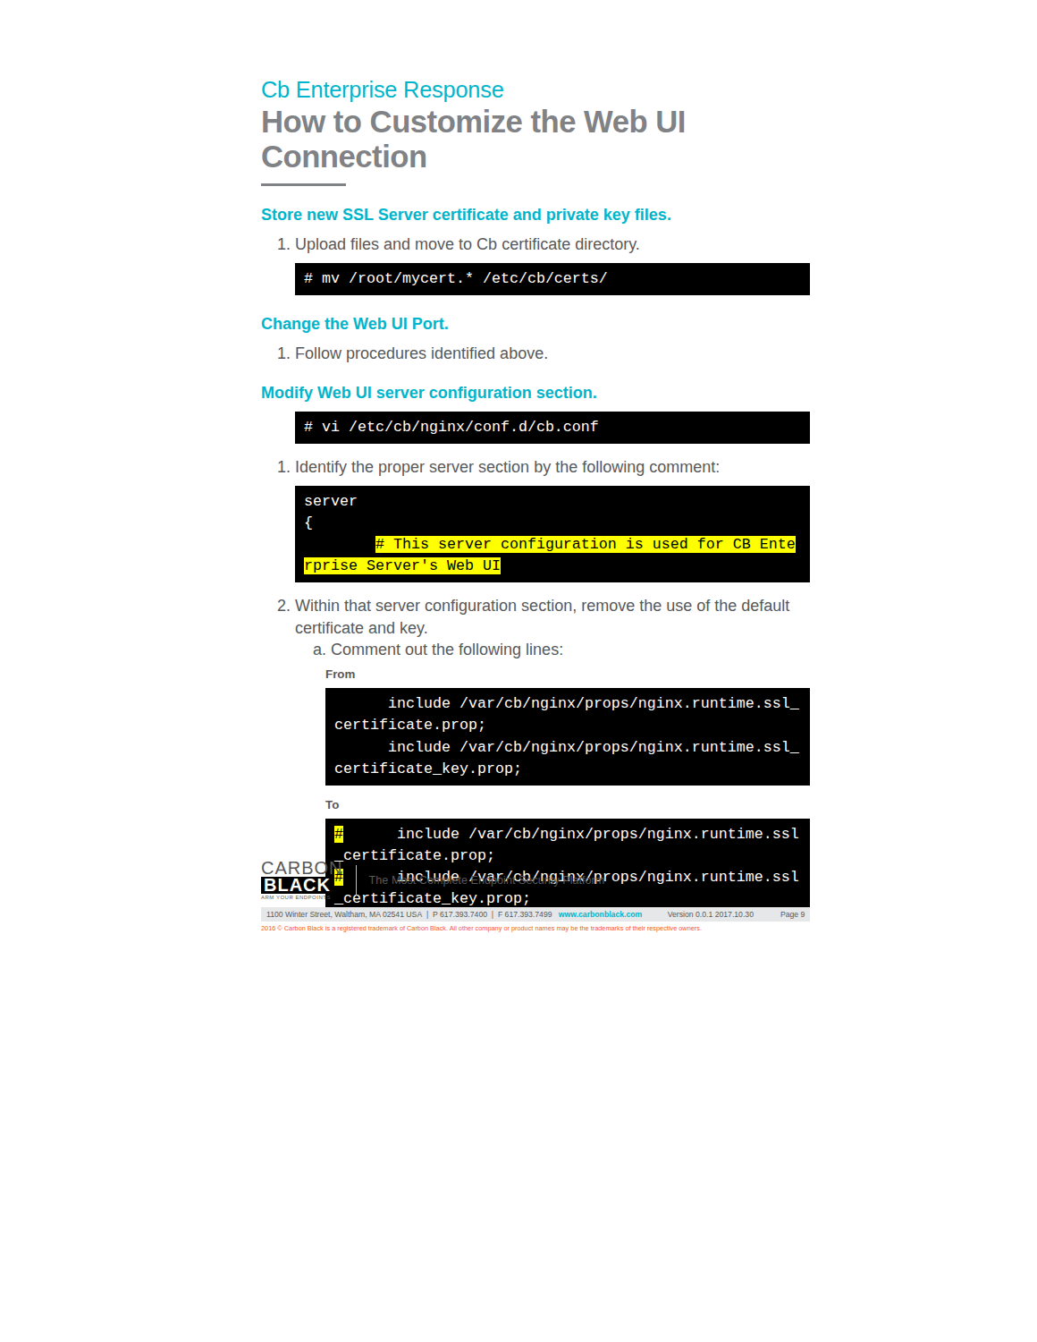Cb Enterprise Response
How to Customize the Web UI Connection
Store new SSL Server certificate and private key files.
Upload files and move to Cb certificate directory.
# mv /root/mycert.* /etc/cb/certs/
Change the Web UI Port.
Follow procedures identified above.
Modify Web UI server configuration section.
# vi /etc/cb/nginx/conf.d/cb.conf
Identify the proper server section by the following comment:
server { # This server configuration is used for CB Enterprise Server's Web UI
Within that server configuration section, remove the use of the default certificate and key.
Comment out the following lines:
From
include /var/cb/nginx/props/nginx.runtime.ssl_certificate.prop; include /var/cb/nginx/props/nginx.runtime.ssl_certificate_key.prop;
To
# include /var/cb/nginx/props/nginx.runtime.ssl_certificate.prop; # include /var/cb/nginx/props/nginx.runtime.ssl_certificate_key.prop;
CARBON
BLACK
ARM YOUR ENDPOINTS
The Most Complete Endpoint Security Platform
1100 Winter Street, Waltham, MA 02541 USA | P 617.393.7400 | F 617.393.7499 www.carbonblack.com Version 0.0.1 2017.10.30 Page 9
2016 © Carbon Black is a registered trademark of Carbon Black. All other company or product names may be the trademarks of their respective owners.